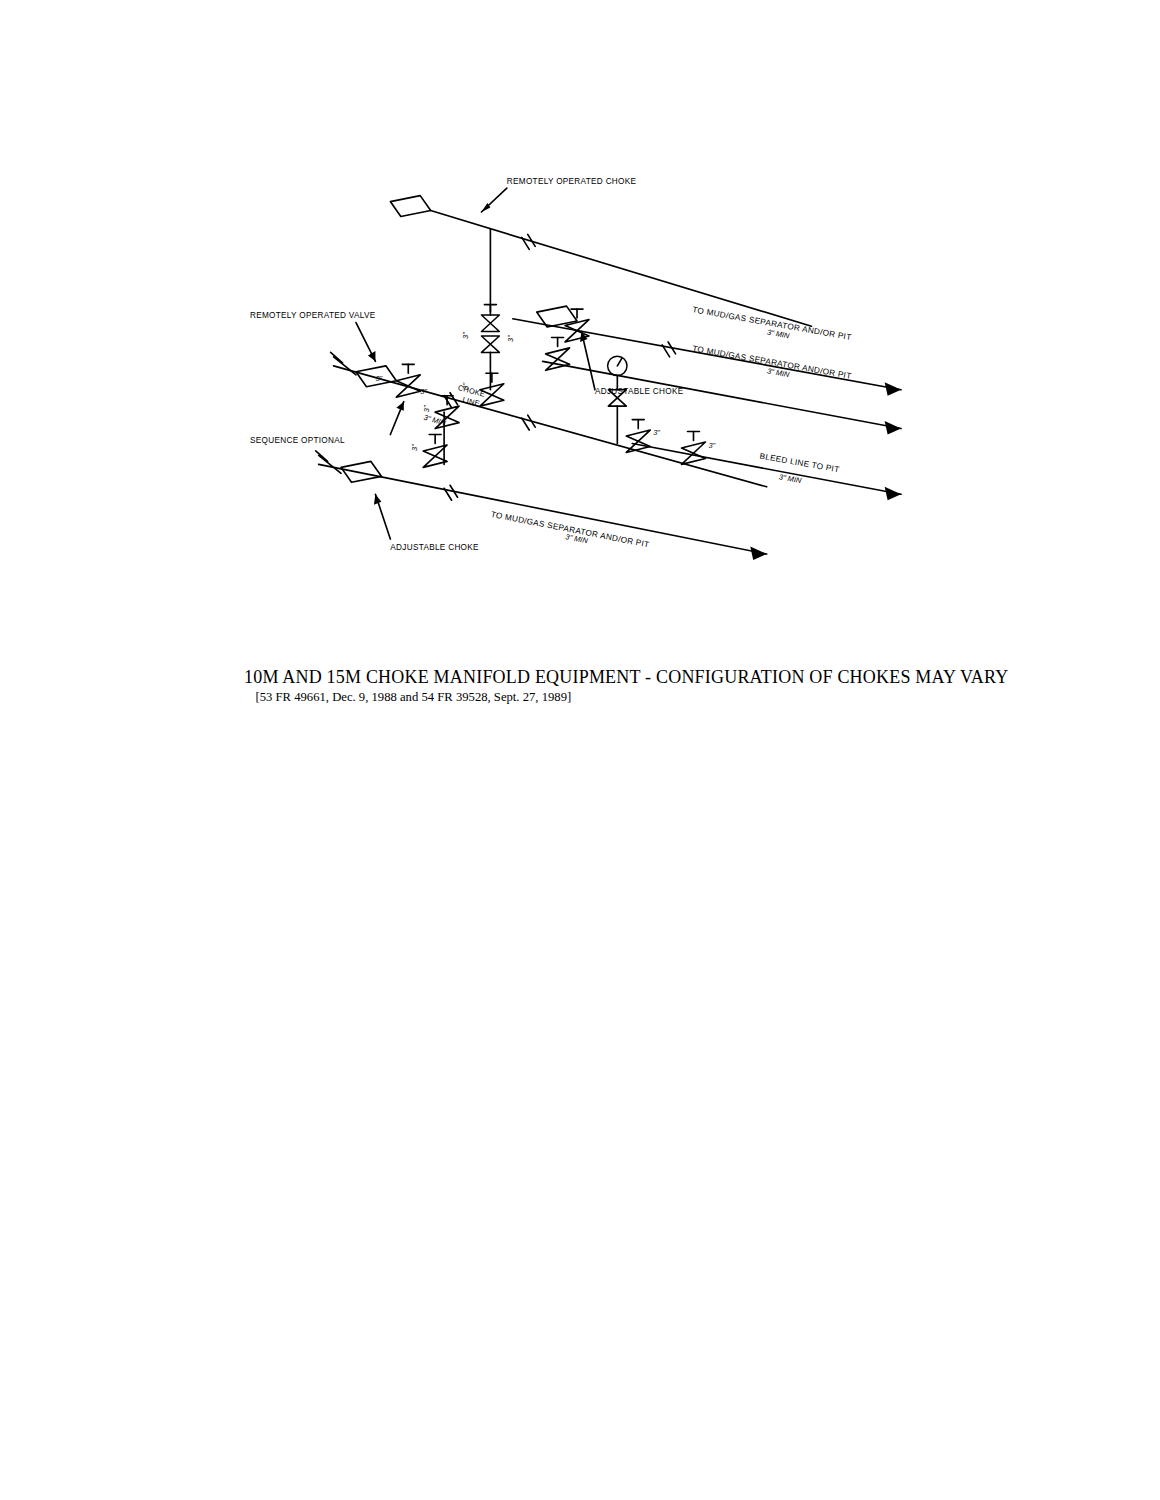REMOTELY OPERATED CHOKE REMOTELY OPERATED VALVE ADJUSTABLE CHOKE SEQUENCE OPTIONAL ADJUSTABLE CHOKE TO MUD/GAS SEPARATOR AND/OR PIT 3" MIN TO MUD/GAS SEPARATOR AND/OR PIT 3" MIN BLEED LINE TO PIT 3" MIN TO MUD/GAS SEPARATOR AND/OR PIT 3" MIN CHOKE LINE 3" MIN 3" 3" 3" 3" 3" 3" 3" 3" 3"
10M AND 15M CHOKE MANIFOLD EQUIPMENT - CONFIGURATION OF CHOKES MAY VARY
[53 FR 49661, Dec. 9, 1988 and 54 FR 39528, Sept. 27, 1989]